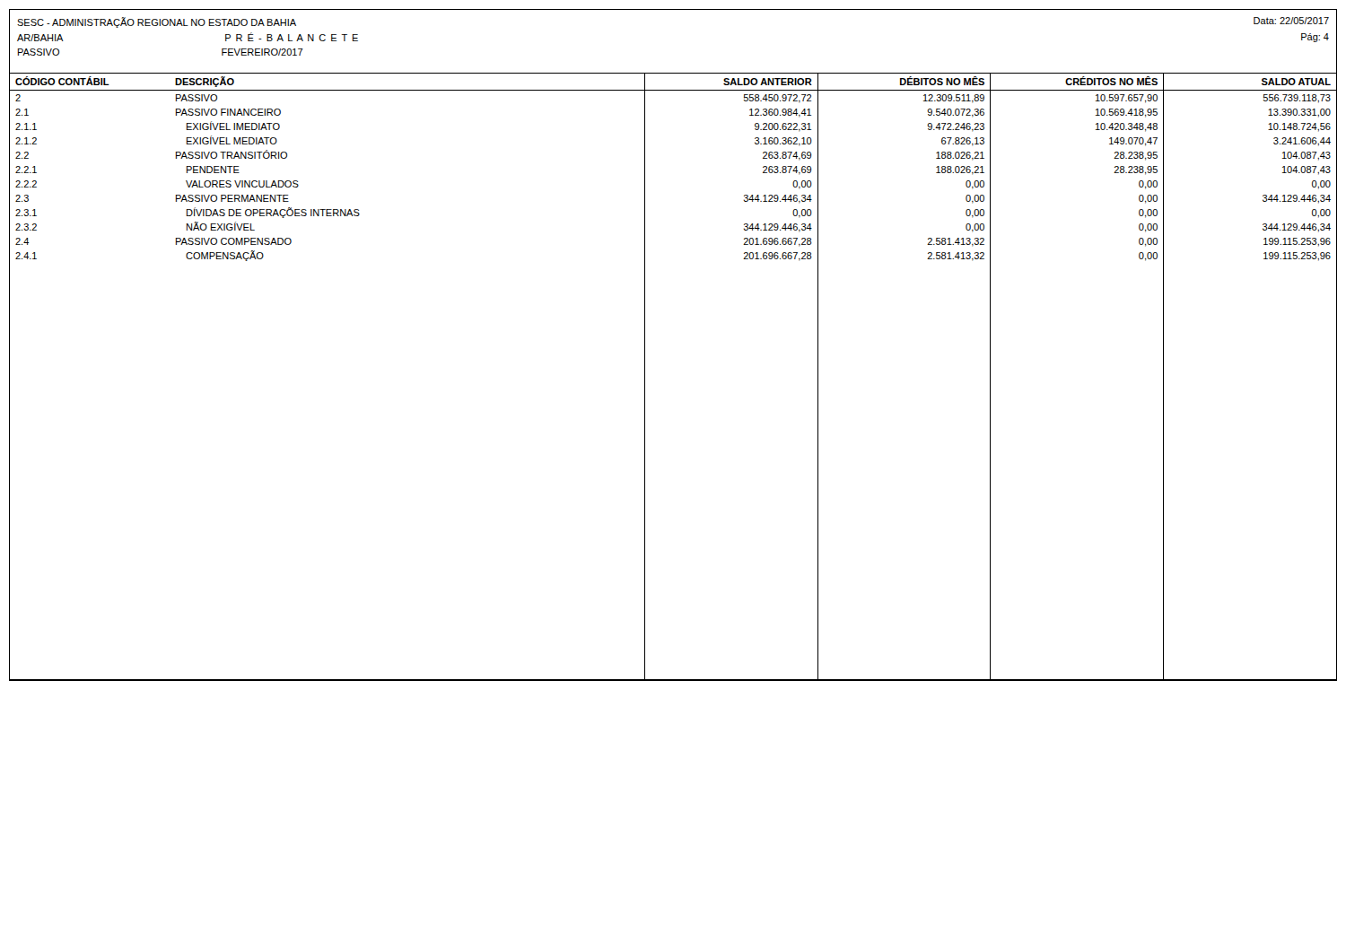SESC - ADMINISTRAÇÃO REGIONAL NO ESTADO DA BAHIA Data: 22/05/2017 AR/BAHIAP R É - B A L A N C E T E Pág: 4 PASSIVOFEVEREIRO/2017
| CÓDIGO CONTÁBIL | DESCRIÇÃO | SALDO ANTERIOR | DÉBITOS NO MÊS | CRÉDITOS NO MÊS | SALDO ATUAL |
| --- | --- | --- | --- | --- | --- |
| 2 | PASSIVO | 558.450.972,72 | 12.309.511,89 | 10.597.657,90 | 556.739.118,73 |
| 2.1 | PASSIVO FINANCEIRO | 12.360.984,41 | 9.540.072,36 | 10.569.418,95 | 13.390.331,00 |
| 2.1.1 | EXIGÍVEL IMEDIATO | 9.200.622,31 | 9.472.246,23 | 10.420.348,48 | 10.148.724,56 |
| 2.1.2 | EXIGÍVEL MEDIATO | 3.160.362,10 | 67.826,13 | 149.070,47 | 3.241.606,44 |
| 2.2 | PASSIVO TRANSITÓRIO | 263.874,69 | 188.026,21 | 28.238,95 | 104.087,43 |
| 2.2.1 | PENDENTE | 263.874,69 | 188.026,21 | 28.238,95 | 104.087,43 |
| 2.2.2 | VALORES VINCULADOS | 0,00 | 0,00 | 0,00 | 0,00 |
| 2.3 | PASSIVO PERMANENTE | 344.129.446,34 | 0,00 | 0,00 | 344.129.446,34 |
| 2.3.1 | DÍVIDAS DE OPERAÇÕES INTERNAS | 0,00 | 0,00 | 0,00 | 0,00 |
| 2.3.2 | NÃO EXIGÍVEL | 344.129.446,34 | 0,00 | 0,00 | 344.129.446,34 |
| 2.4 | PASSIVO COMPENSADO | 201.696.667,28 | 2.581.413,32 | 0,00 | 199.115.253,96 |
| 2.4.1 | COMPENSAÇÃO | 201.696.667,28 | 2.581.413,32 | 0,00 | 199.115.253,96 |